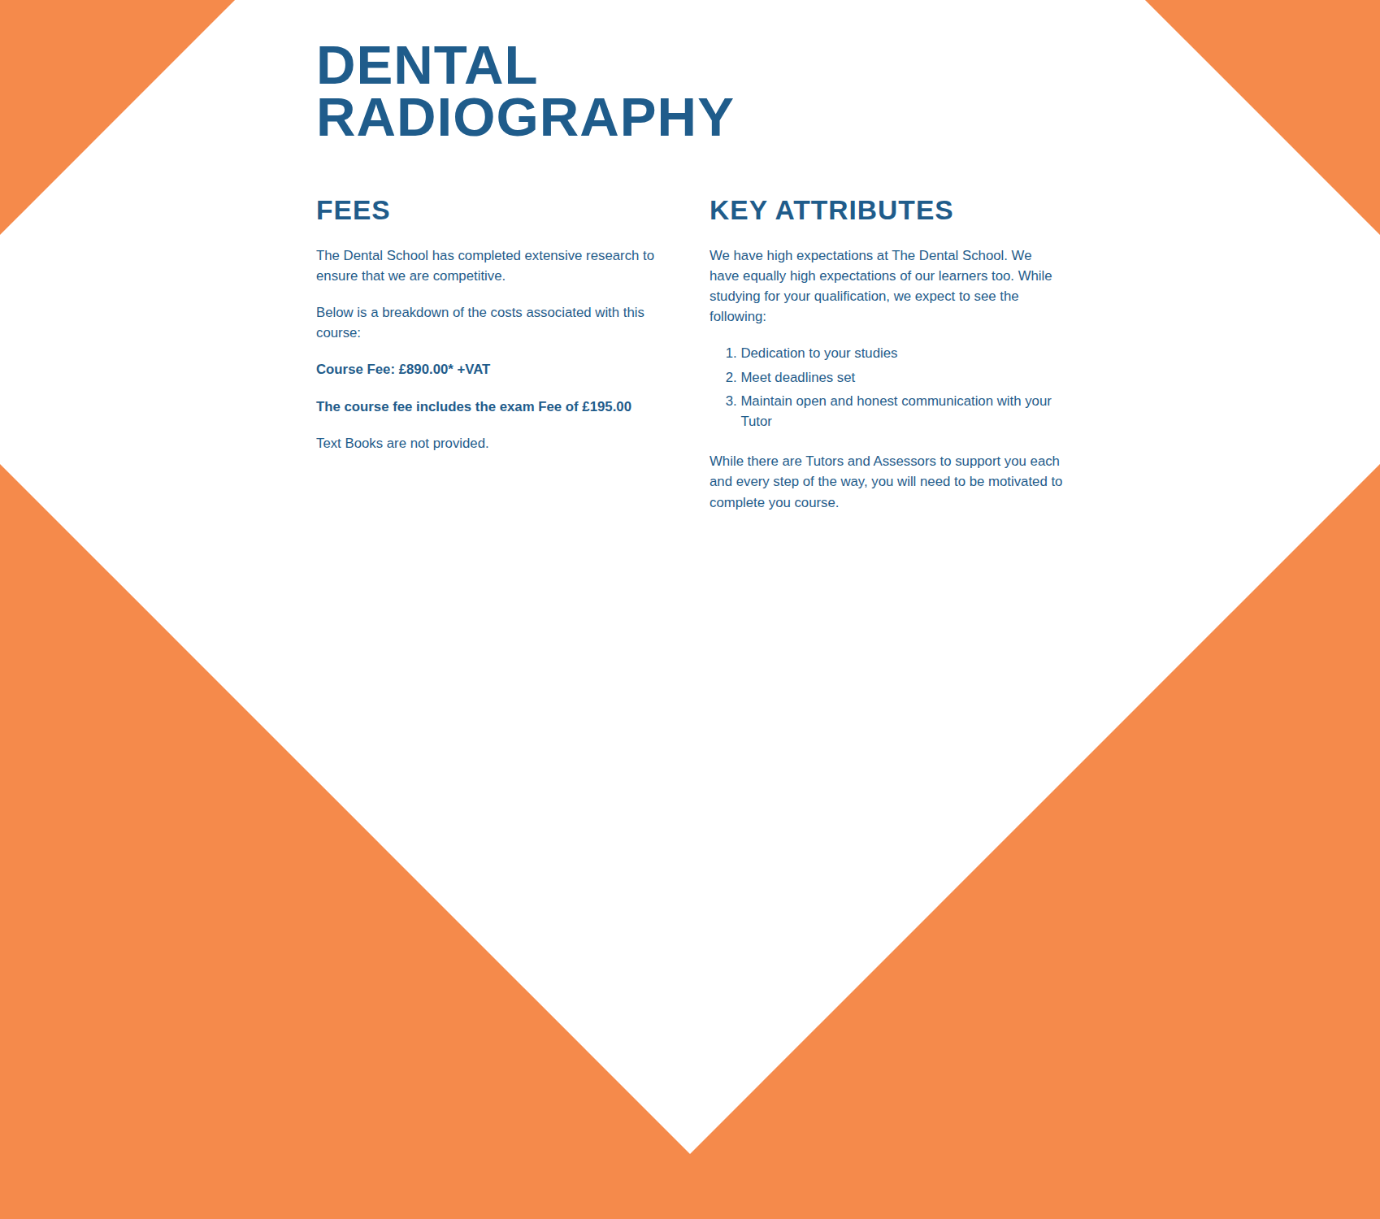Dental Radiography
Fees
The Dental School has completed extensive research to ensure that we are competitive.
Below is a breakdown of the costs associated with this course:
Course Fee: £890.00* +VAT
The course fee includes the exam Fee of £195.00
Text Books are not provided.
Key Attributes
We have high expectations at The Dental School. We have equally high expectations of our learners too. While studying for your qualification, we expect to see the following:
Dedication to your studies
Meet deadlines set
Maintain open and honest communication with your Tutor
While there are Tutors and Assessors to support you each and every step of the way, you will need to be motivated to complete you course.